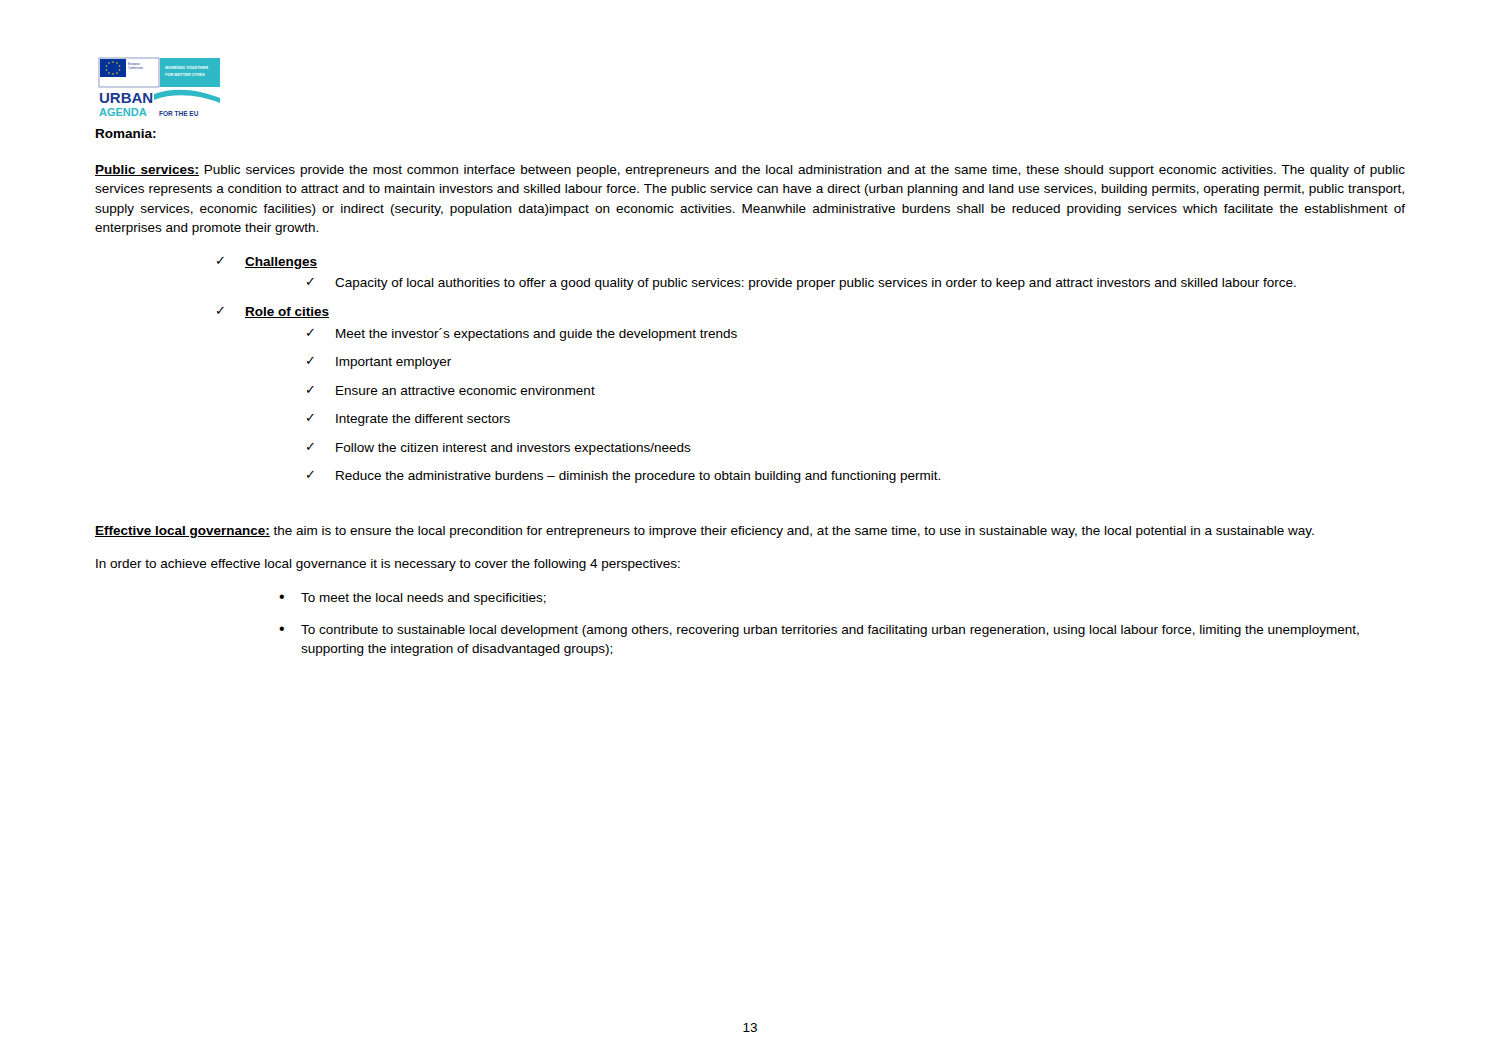European Commission WORKING TOGETHER FOR BETTER CITIES URBAN AGENDA FOR THE EU
Romania:
Public services: Public services provide the most common interface between people, entrepreneurs and the local administration and at the same time, these should support economic activities. The quality of public services represents a condition to attract and to maintain investors and skilled labour force. The public service can have a direct (urban planning and land use services, building permits, operating permit, public transport, supply services, economic facilities) or indirect (security, population data)impact on economic activities. Meanwhile administrative burdens shall be reduced providing services which facilitate the establishment of enterprises and promote their growth.
Challenges
Capacity of local authorities to offer a good quality of public services: provide proper public services in order to keep and attract investors and skilled labour force.
Role of cities
Meet the investor´s expectations and guide the development trends
Important employer
Ensure an attractive economic environment
Integrate the different sectors
Follow the citizen interest and investors expectations/needs
Reduce the administrative burdens – diminish the procedure to obtain building and functioning permit.
Effective local governance: the aim is to ensure the local precondition for entrepreneurs to improve their eficiency and, at the same time, to use in sustainable way, the local potential in a sustainable way.
In order to achieve effective local governance it is necessary to cover the following 4 perspectives:
To meet the local needs and specificities;
To contribute to sustainable local development (among others, recovering urban territories and facilitating urban regeneration, using local labour force, limiting the unemployment, supporting the integration of disadvantaged groups);
13